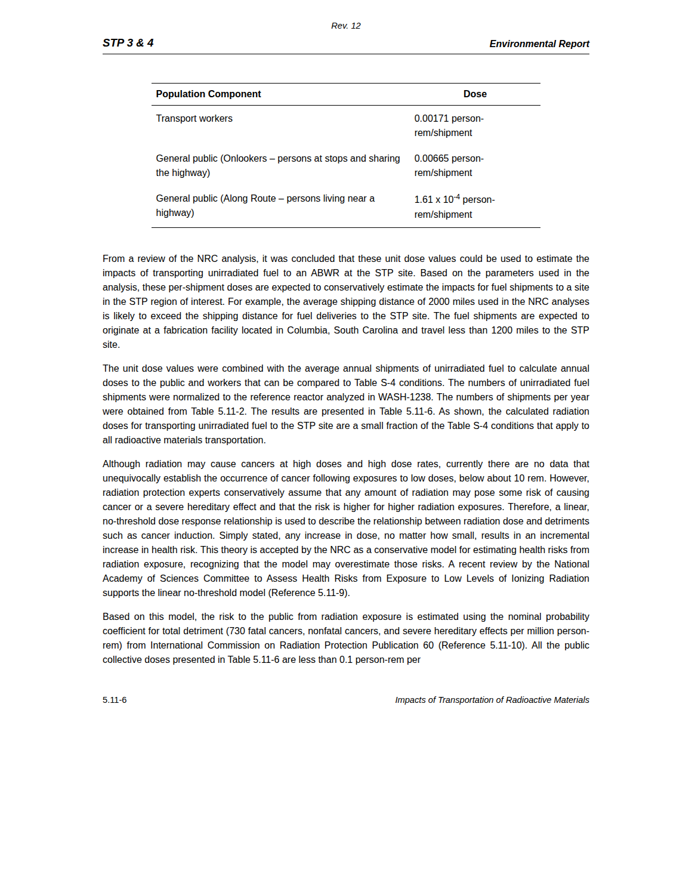Rev. 12
STP 3 & 4
Environmental Report
| Population Component | Dose |
| --- | --- |
| Transport workers | 0.00171 person-rem/shipment |
| General public (Onlookers – persons at stops and sharing the highway) | 0.00665 person-rem/shipment |
| General public (Along Route – persons living near a highway) | 1.61 x 10 -4 person-rem/shipment |
From a review of the NRC analysis, it was concluded that these unit dose values could be used to estimate the impacts of transporting unirradiated fuel to an ABWR at the STP site. Based on the parameters used in the analysis, these per-shipment doses are expected to conservatively estimate the impacts for fuel shipments to a site in the STP region of interest. For example, the average shipping distance of 2000 miles used in the NRC analyses is likely to exceed the shipping distance for fuel deliveries to the STP site. The fuel shipments are expected to originate at a fabrication facility located in Columbia, South Carolina and travel less than 1200 miles to the STP site.
The unit dose values were combined with the average annual shipments of unirradiated fuel to calculate annual doses to the public and workers that can be compared to Table S-4 conditions. The numbers of unirradiated fuel shipments were normalized to the reference reactor analyzed in WASH-1238. The numbers of shipments per year were obtained from Table 5.11-2. The results are presented in Table 5.11-6. As shown, the calculated radiation doses for transporting unirradiated fuel to the STP site are a small fraction of the Table S-4 conditions that apply to all radioactive materials transportation.
Although radiation may cause cancers at high doses and high dose rates, currently there are no data that unequivocally establish the occurrence of cancer following exposures to low doses, below about 10 rem. However, radiation protection experts conservatively assume that any amount of radiation may pose some risk of causing cancer or a severe hereditary effect and that the risk is higher for higher radiation exposures. Therefore, a linear, no-threshold dose response relationship is used to describe the relationship between radiation dose and detriments such as cancer induction. Simply stated, any increase in dose, no matter how small, results in an incremental increase in health risk. This theory is accepted by the NRC as a conservative model for estimating health risks from radiation exposure, recognizing that the model may overestimate those risks. A recent review by the National Academy of Sciences Committee to Assess Health Risks from Exposure to Low Levels of Ionizing Radiation supports the linear no-threshold model (Reference 5.11-9).
Based on this model, the risk to the public from radiation exposure is estimated using the nominal probability coefficient for total detriment (730 fatal cancers, nonfatal cancers, and severe hereditary effects per million person-rem) from International Commission on Radiation Protection Publication 60 (Reference 5.11-10). All the public collective doses presented in Table 5.11-6 are less than 0.1 person-rem per
5.11-6
Impacts of Transportation of Radioactive Materials